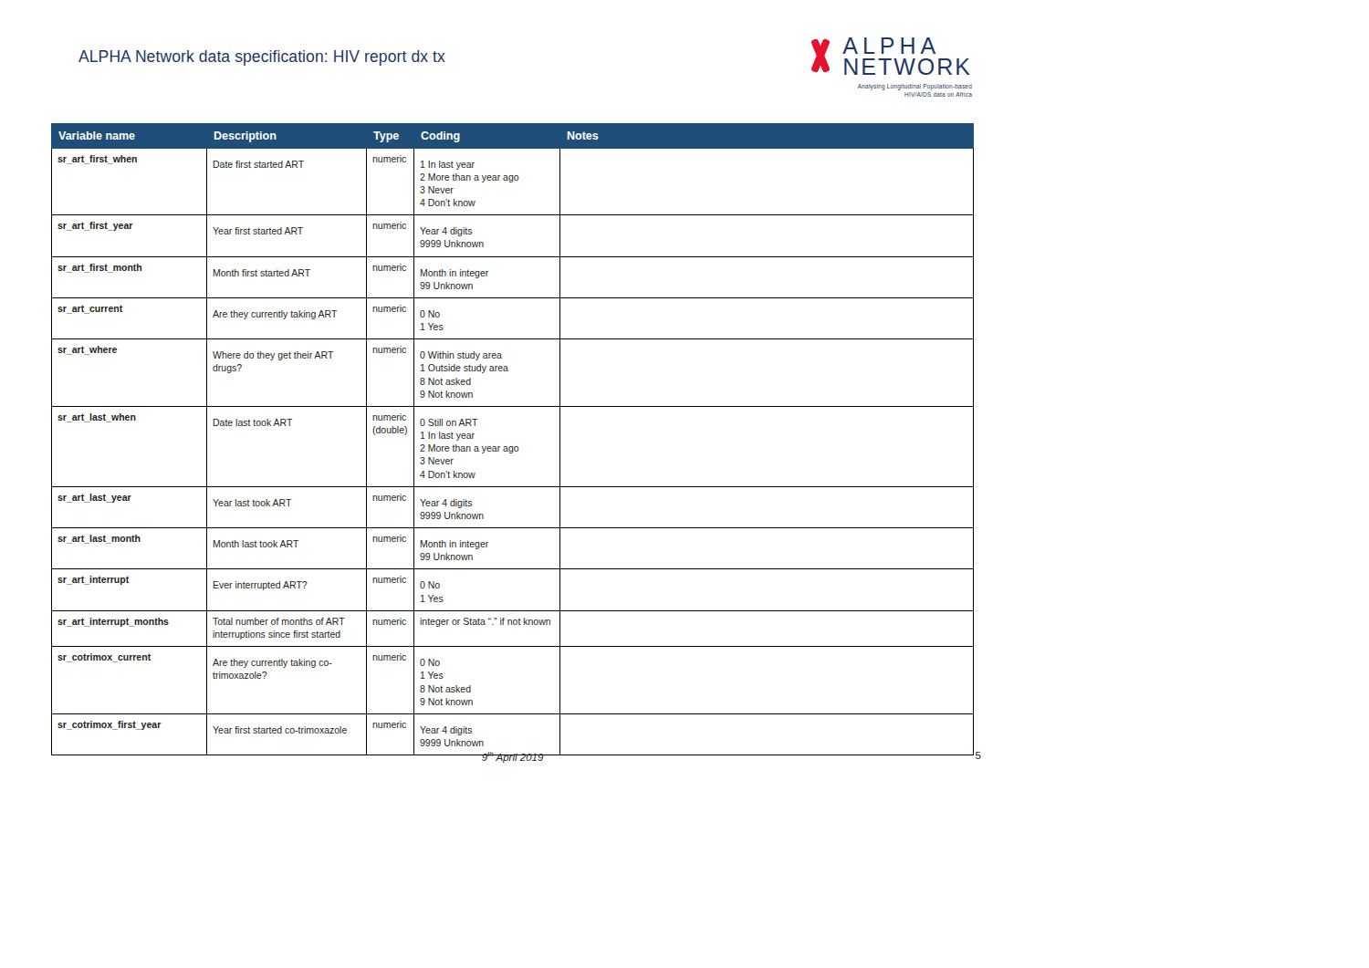ALPHA Network data specification: HIV report dx tx
ALPHA
NETWORK
Analysing Longitudinal Population-based
HIV/AIDS data on Africa
| Variable name | Description | Type | Coding | Notes |
| --- | --- | --- | --- | --- |
| sr_art_first_when | Date first started ART | numeric | 1 In last year 2 More than a year ago 3 Never 4 Don’t know | |
| sr_art_first_year | Year first started ART | numeric | Year 4 digits 9999 Unknown | |
| sr_art_first_month | Month first started ART | numeric | Month in integer 99 Unknown | |
| sr_art_current | Are they currently taking ART | numeric | 0 No 1 Yes | |
| sr_art_where | Where do they get their ART drugs? | numeric | 0 Within study area 1 Outside study area 8 Not asked 9 Not known | |
| sr_art_last_when | Date last took ART | numeric (double) | 0 Still on ART 1 In last year 2 More than a year ago 3 Never 4 Don’t know | |
| sr_art_last_year | Year last took ART | numeric | Year 4 digits 9999 Unknown | |
| sr_art_last_month | Month last took ART | numeric | Month in integer 99 Unknown | |
| sr_art_interrupt | Ever interrupted ART? | numeric | 0 No 1 Yes | |
| sr_art_interrupt_months | Total number of months of ART interruptions since first started | numeric | integer or Stata “.” if not known | |
| sr_cotrimox_current | Are they currently taking co-trimoxazole? | numeric | 0 No 1 Yes 8 Not asked 9 Not known | |
| sr_cotrimox_first_year | Year first started co-trimoxazole | numeric | Year 4 digits 9999 Unknown | |
9th April 2019 5